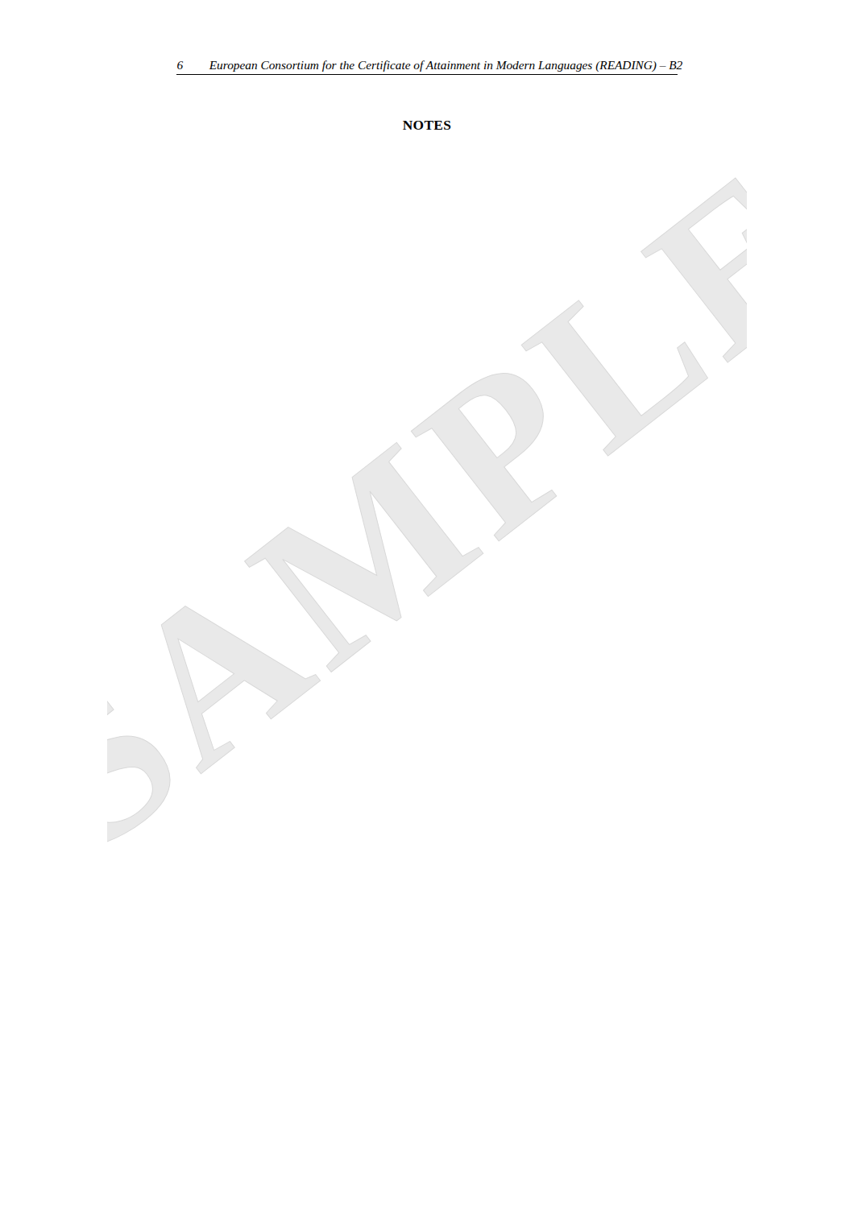SAMPLE
6 European Consortium for the Certificate of Attainment in Modern Languages (READING) – B2
NOTES